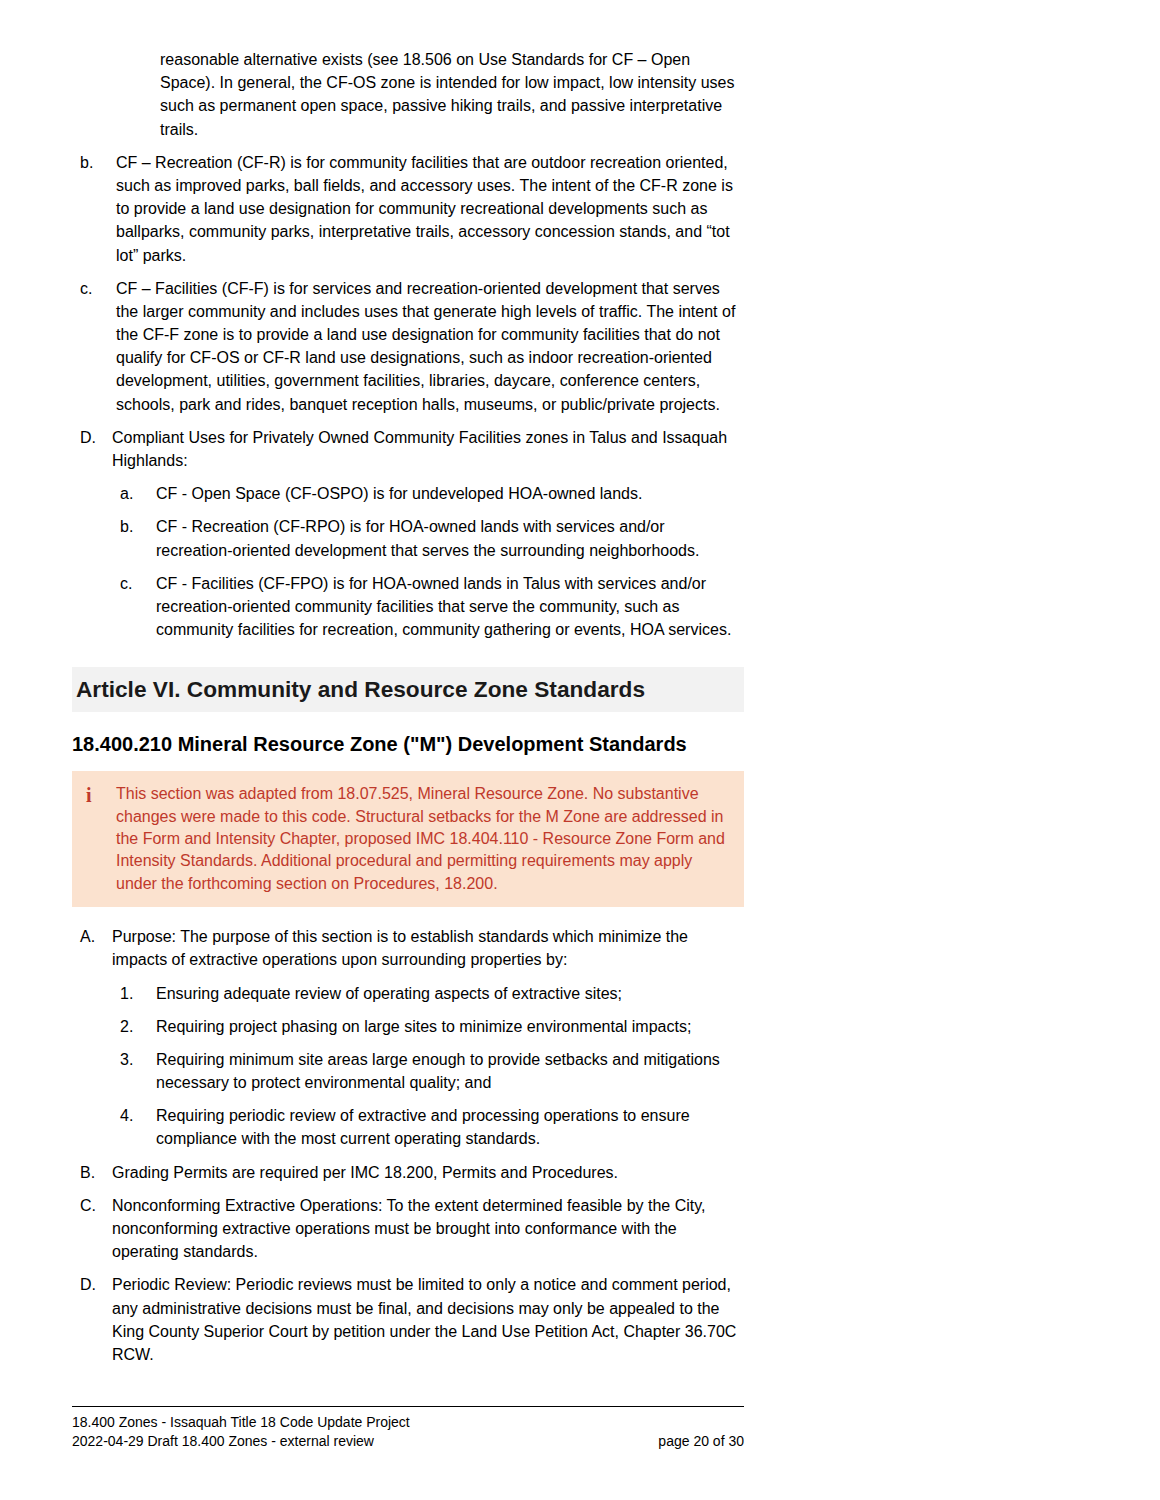reasonable alternative exists (see 18.506 on Use Standards for CF – Open Space). In general, the CF-OS zone is intended for low impact, low intensity uses such as permanent open space, passive hiking trails, and passive interpretative trails.
CF – Recreation (CF-R) is for community facilities that are outdoor recreation oriented, such as improved parks, ball fields, and accessory uses. The intent of the CF-R zone is to provide a land use designation for community recreational developments such as ballparks, community parks, interpretative trails, accessory concession stands, and “tot lot” parks.
CF – Facilities (CF-F) is for services and recreation-oriented development that serves the larger community and includes uses that generate high levels of traffic. The intent of the CF-F zone is to provide a land use designation for community facilities that do not qualify for CF-OS or CF-R land use designations, such as indoor recreation-oriented development, utilities, government facilities, libraries, daycare, conference centers, schools, park and rides, banquet reception halls, museums, or public/private projects.
Compliant Uses for Privately Owned Community Facilities zones in Talus and Issaquah Highlands:
CF - Open Space (CF-OSPO) is for undeveloped HOA-owned lands.
CF - Recreation (CF-RPO) is for HOA-owned lands with services and/or recreation-oriented development that serves the surrounding neighborhoods.
CF - Facilities (CF-FPO) is for HOA-owned lands in Talus with services and/or recreation-oriented community facilities that serve the community, such as community facilities for recreation, community gathering or events, HOA services.
Article VI. Community and Resource Zone Standards
18.400.210 Mineral Resource Zone ("M") Development Standards
i This section was adapted from 18.07.525, Mineral Resource Zone. No substantive changes were made to this code. Structural setbacks for the M Zone are addressed in the Form and Intensity Chapter, proposed IMC 18.404.110 - Resource Zone Form and Intensity Standards. Additional procedural and permitting requirements may apply under the forthcoming section on Procedures, 18.200.
Purpose: The purpose of this section is to establish standards which minimize the impacts of extractive operations upon surrounding properties by:
Ensuring adequate review of operating aspects of extractive sites;
Requiring project phasing on large sites to minimize environmental impacts;
Requiring minimum site areas large enough to provide setbacks and mitigations necessary to protect environmental quality; and
Requiring periodic review of extractive and processing operations to ensure compliance with the most current operating standards.
Grading Permits are required per IMC 18.200, Permits and Procedures.
Nonconforming Extractive Operations: To the extent determined feasible by the City, nonconforming extractive operations must be brought into conformance with the operating standards.
Periodic Review: Periodic reviews must be limited to only a notice and comment period, any administrative decisions must be final, and decisions may only be appealed to the King County Superior Court by petition under the Land Use Petition Act, Chapter 36.70C RCW.
18.400 Zones - Issaquah Title 18 Code Update Project
2022-04-29 Draft 18.400 Zones - external review
page 20 of 30